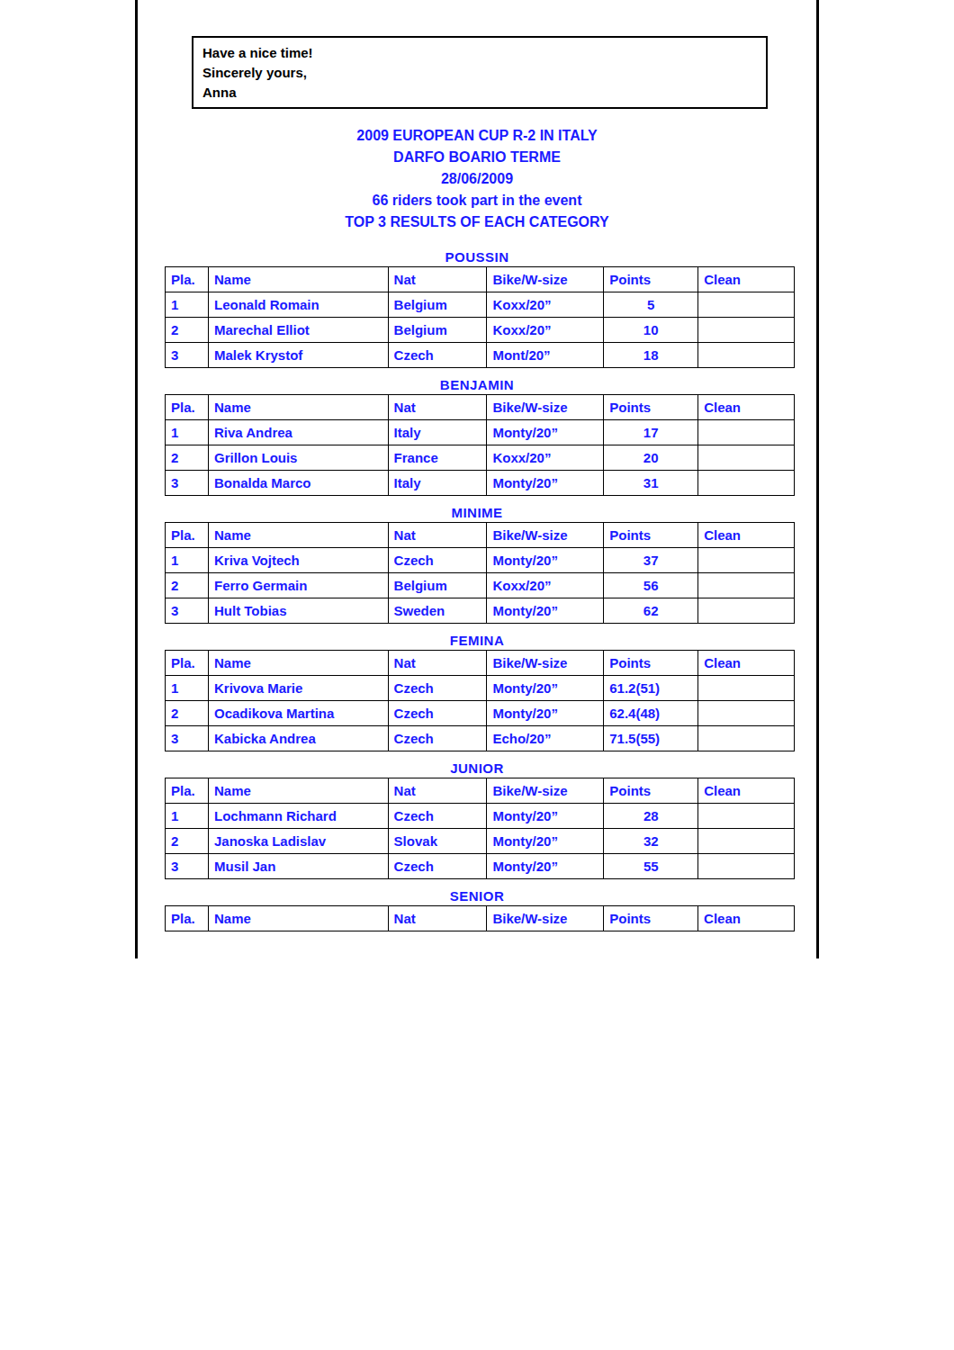Have a nice time!
Sincerely yours,
Anna
2009 EUROPEAN CUP R-2 IN ITALY DARFO BOARIO TERME 28/06/2009 66 riders took part in the event TOP 3 RESULTS OF EACH CATEGORY
POUSSIN
| Pla. | Name | Nat | Bike/W-size | Points | Clean |
| --- | --- | --- | --- | --- | --- |
| 1 | Leonald Romain | Belgium | Koxx/20” | 5 | |
| 2 | Marechal Elliot | Belgium | Koxx/20” | 10 | |
| 3 | Malek Krystof | Czech | Mont/20” | 18 | |
BENJAMIN
| Pla. | Name | Nat | Bike/W-size | Points | Clean |
| --- | --- | --- | --- | --- | --- |
| 1 | Riva Andrea | Italy | Monty/20” | 17 | |
| 2 | Grillon Louis | France | Koxx/20” | 20 | |
| 3 | Bonalda Marco | Italy | Monty/20” | 31 | |
MINIME
| Pla. | Name | Nat | Bike/W-size | Points | Clean |
| --- | --- | --- | --- | --- | --- |
| 1 | Kriva Vojtech | Czech | Monty/20” | 37 | |
| 2 | Ferro Germain | Belgium | Koxx/20” | 56 | |
| 3 | Hult Tobias | Sweden | Monty/20” | 62 | |
FEMINA
| Pla. | Name | Nat | Bike/W-size | Points | Clean |
| --- | --- | --- | --- | --- | --- |
| 1 | Krivova Marie | Czech | Monty/20” | 61.2(51) | |
| 2 | Ocadikova Martina | Czech | Monty/20” | 62.4(48) | |
| 3 | Kabicka Andrea | Czech | Echo/20” | 71.5(55) | |
JUNIOR
| Pla. | Name | Nat | Bike/W-size | Points | Clean |
| --- | --- | --- | --- | --- | --- |
| 1 | Lochmann Richard | Czech | Monty/20” | 28 | |
| 2 | Janoska Ladislav | Slovak | Monty/20” | 32 | |
| 3 | Musil Jan | Czech | Monty/20” | 55 | |
SENIOR
| Pla. | Name | Nat | Bike/W-size | Points | Clean |
| --- | --- | --- | --- | --- | --- |